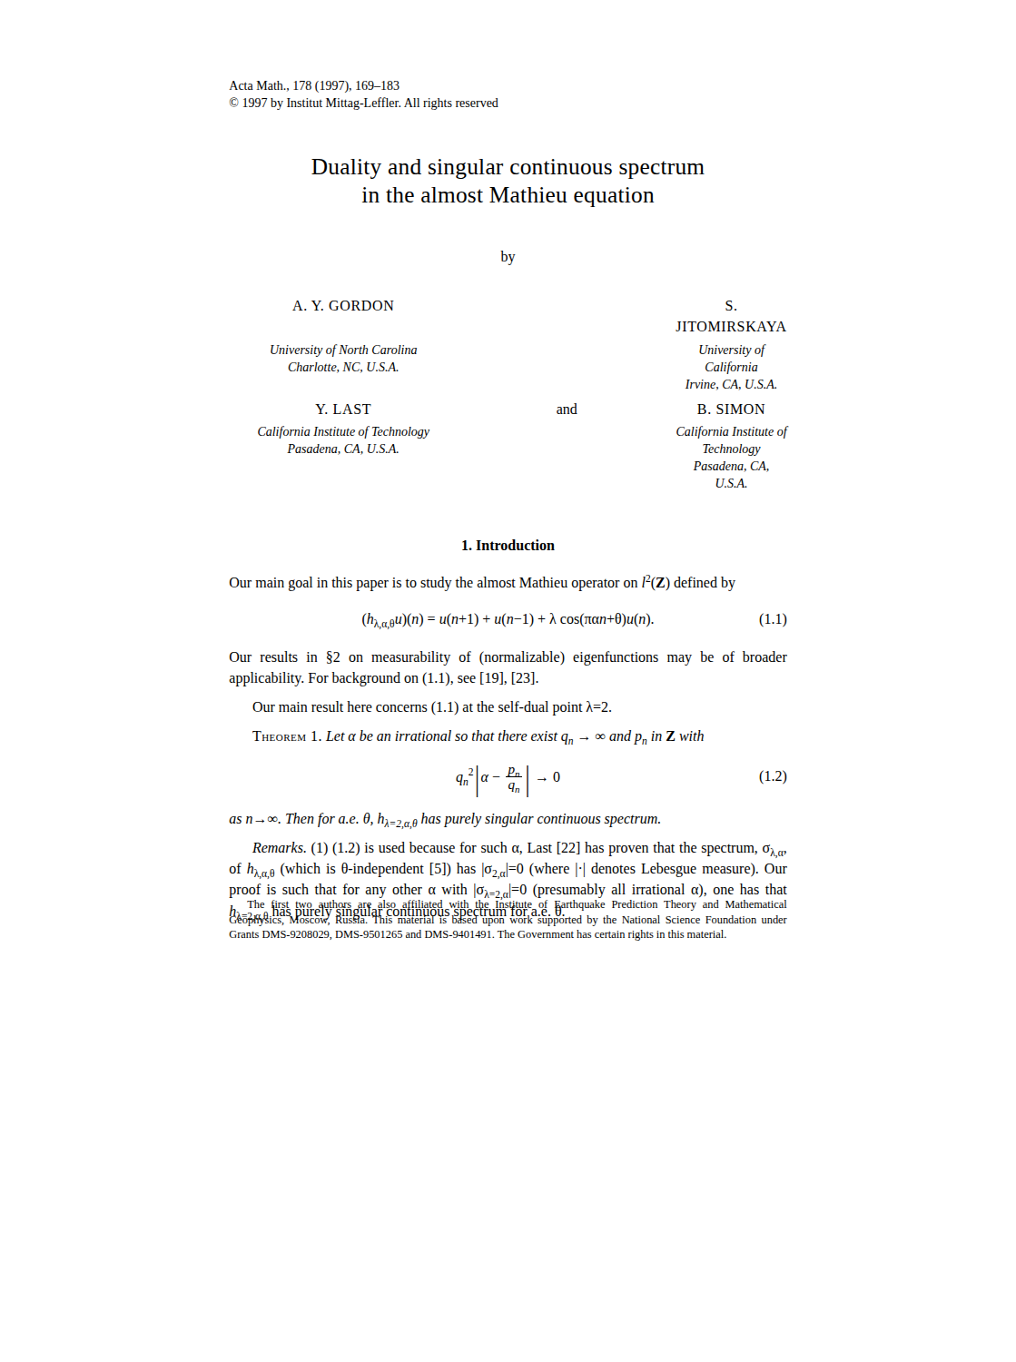Acta Math., 178 (1997), 169–183
© 1997 by Institut Mittag-Leffler. All rights reserved
Duality and singular continuous spectrum
in the almost Mathieu equation
by
| A. Y. GORDON | | S. JITOMIRSKAYA |
| University of North Carolina Charlotte, NC, U.S.A. | | University of California Irvine, CA, U.S.A. |
| Y. LAST | and | B. SIMON |
| California Institute of Technology Pasadena, CA, U.S.A. | | California Institute of Technology Pasadena, CA, U.S.A. |
1. Introduction
Our main goal in this paper is to study the almost Mathieu operator on l2(Z) defined by
(hλ,α,θu)(n) = u(n+1) + u(n−1) + λ cos(παn+θ)u(n). (1.1)
Our results in §2 on measurability of (normalizable) eigenfunctions may be of broader applicability. For background on (1.1), see [19], [23].
Our main result here concerns (1.1) at the self-dual point λ=2.
Theorem 1. Let α be an irrational so that there exist qn → ∞ and pn in Z with
qn2|α − pn qn| → 0 (1.2)
as n→∞. Then for a.e. θ, hλ=2,α,θ has purely singular continuous spectrum.
Remarks. (1) (1.2) is used because for such α, Last [22] has proven that the spectrum, σλ,α, of hλ,α,θ (which is θ-independent [5]) has |σ2,α|=0 (where |·| denotes Lebesgue measure). Our proof is such that for any other α with |σλ=2,α|=0 (presumably all irrational α), one has that hλ=2,α,θ has purely singular continuous spectrum for a.e. θ.
The first two authors are also affiliated with the Institute of Earthquake Prediction Theory and Mathematical Geophysics, Moscow, Russia. This material is based upon work supported by the National Science Foundation under Grants DMS-9208029, DMS-9501265 and DMS-9401491. The Government has certain rights in this material.